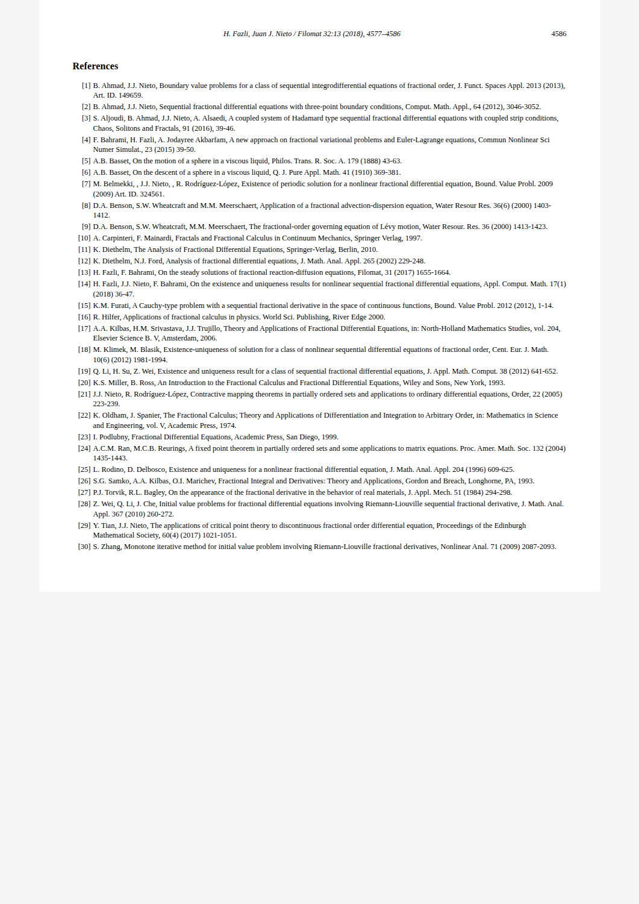H. Fazli, Juan J. Nieto / Filomat 32:13 (2018), 4577–4586 4586
References
B. Ahmad, J.J. Nieto, Boundary value problems for a class of sequential integrodifferential equations of fractional order, J. Funct. Spaces Appl. 2013 (2013), Art. ID. 149659.
B. Ahmad, J.J. Nieto, Sequential fractional differential equations with three-point boundary conditions, Comput. Math. Appl., 64 (2012), 3046-3052.
S. Aljoudi, B. Ahmad, J.J. Nieto, A. Alsaedi, A coupled system of Hadamard type sequential fractional differential equations with coupled strip conditions, Chaos, Solitons and Fractals, 91 (2016), 39-46.
F. Bahrami, H. Fazli, A. Jodayree Akbarfam, A new approach on fractional variational problems and Euler-Lagrange equations, Commun Nonlinear Sci Numer Simulat., 23 (2015) 39-50.
A.B. Basset, On the motion of a sphere in a viscous liquid, Philos. Trans. R. Soc. A. 179 (1888) 43-63.
A.B. Basset, On the descent of a sphere in a viscous liquid, Q. J. Pure Appl. Math. 41 (1910) 369-381.
M. Belmekki, , J.J. Nieto, , R. Rodríguez-López, Existence of periodic solution for a nonlinear fractional differential equation, Bound. Value Probl. 2009 (2009) Art. ID. 324561.
D.A. Benson, S.W. Wheatcraft and M.M. Meerschaert, Application of a fractional advection-dispersion equation, Water Resour Res. 36(6) (2000) 1403-1412.
D.A. Benson, S.W. Wheatcraft, M.M. Meerschaert, The fractional-order governing equation of Lévy motion, Water Resour. Res. 36 (2000) 1413-1423.
A. Carpinteri, F. Mainardi, Fractals and Fractional Calculus in Continuum Mechanics, Springer Verlag, 1997.
K. Diethelm, The Analysis of Fractional Differential Equations, Springer-Verlag, Berlin, 2010.
K. Diethelm, N.J. Ford, Analysis of fractional differential equations, J. Math. Anal. Appl. 265 (2002) 229-248.
H. Fazli, F. Bahrami, On the steady solutions of fractional reaction-diffusion equations, Filomat, 31 (2017) 1655-1664.
H. Fazli, J.J. Nieto, F. Bahrami, On the existence and uniqueness results for nonlinear sequential fractional differential equations, Appl. Comput. Math. 17(1) (2018) 36-47.
K.M. Furati, A Cauchy-type problem with a sequential fractional derivative in the space of continuous functions, Bound. Value Probl. 2012 (2012), 1-14.
R. Hilfer, Applications of fractional calculus in physics. World Sci. Publishing, River Edge 2000.
A.A. Kilbas, H.M. Srivastava, J.J. Trujillo, Theory and Applications of Fractional Differential Equations, in: North-Holland Mathematics Studies, vol. 204, Elsevier Science B. V, Amsterdam, 2006.
M. Klimek, M. Blasik, Existence-uniqueness of solution for a class of nonlinear sequential differential equations of fractional order, Cent. Eur. J. Math. 10(6) (2012) 1981-1994.
Q. Li, H. Su, Z. Wei, Existence and uniqueness result for a class of sequential fractional differential equations, J. Appl. Math. Comput. 38 (2012) 641-652.
K.S. Miller, B. Ross, An Introduction to the Fractional Calculus and Fractional Differential Equations, Wiley and Sons, New York, 1993.
J.J. Nieto, R. Rodríguez-López, Contractive mapping theorems in partially ordered sets and applications to ordinary differential equations, Order, 22 (2005) 223-239.
K. Oldham, J. Spanier, The Fractional Calculus; Theory and Applications of Differentiation and Integration to Arbitrary Order, in: Mathematics in Science and Engineering, vol. V, Academic Press, 1974.
I. Podlubny, Fractional Differential Equations, Academic Press, San Diego, 1999.
A.C.M. Ran, M.C.B. Reurings, A fixed point theorem in partially ordered sets and some applications to matrix equations. Proc. Amer. Math. Soc. 132 (2004) 1435-1443.
L. Rodino, D. Delbosco, Existence and uniqueness for a nonlinear fractional differential equation, J. Math. Anal. Appl. 204 (1996) 609-625.
S.G. Samko, A.A. Kilbas, O.I. Marichev, Fractional Integral and Derivatives: Theory and Applications, Gordon and Breach, Longhorne, PA, 1993.
P.J. Torvik, R.L. Bagley, On the appearance of the fractional derivative in the behavior of real materials, J. Appl. Mech. 51 (1984) 294-298.
Z. Wei, Q. Li, J. Che, Initial value problems for fractional differential equations involving Riemann-Liouville sequential fractional derivative, J. Math. Anal. Appl. 367 (2010) 260-272.
Y. Tian, J.J. Nieto, The applications of critical point theory to discontinuous fractional order differential equation, Proceedings of the Edinburgh Mathematical Society, 60(4) (2017) 1021-1051.
S. Zhang, Monotone iterative method for initial value problem involving Riemann-Liouville fractional derivatives, Nonlinear Anal. 71 (2009) 2087-2093.